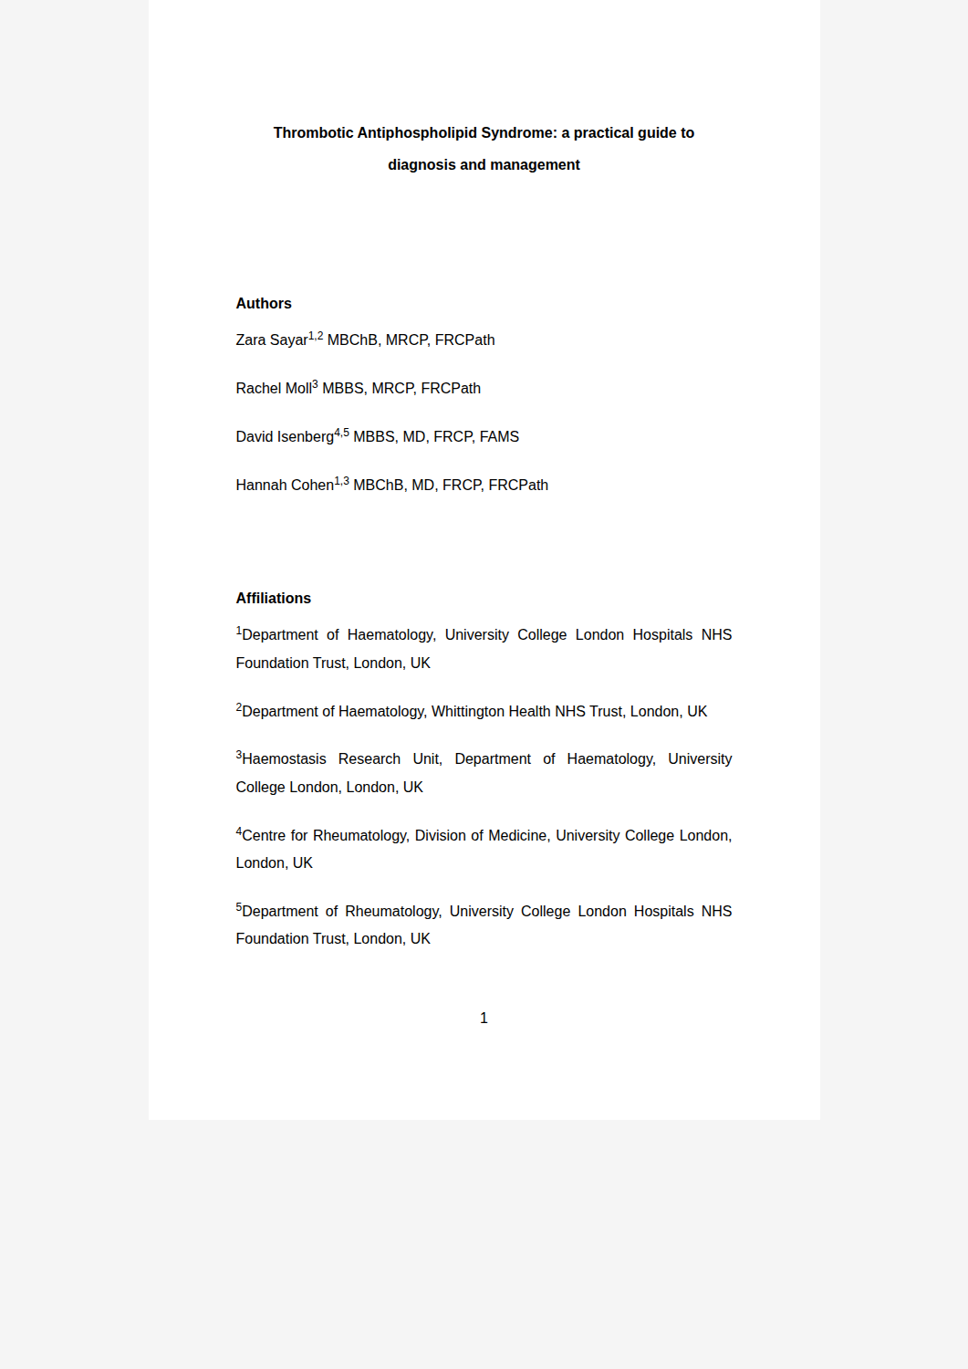Thrombotic Antiphospholipid Syndrome: a practical guide to diagnosis and management
Authors
Zara Sayar1,2 MBChB, MRCP, FRCPath
Rachel Moll3 MBBS, MRCP, FRCPath
David Isenberg4,5 MBBS, MD, FRCP, FAMS
Hannah Cohen1,3 MBChB, MD, FRCP, FRCPath
Affiliations
1Department of Haematology, University College London Hospitals NHS Foundation Trust, London, UK
2Department of Haematology, Whittington Health NHS Trust, London, UK
3Haemostasis Research Unit, Department of Haematology, University College London, London, UK
4Centre for Rheumatology, Division of Medicine, University College London, London, UK
5Department of Rheumatology, University College London Hospitals NHS Foundation Trust, London, UK
1